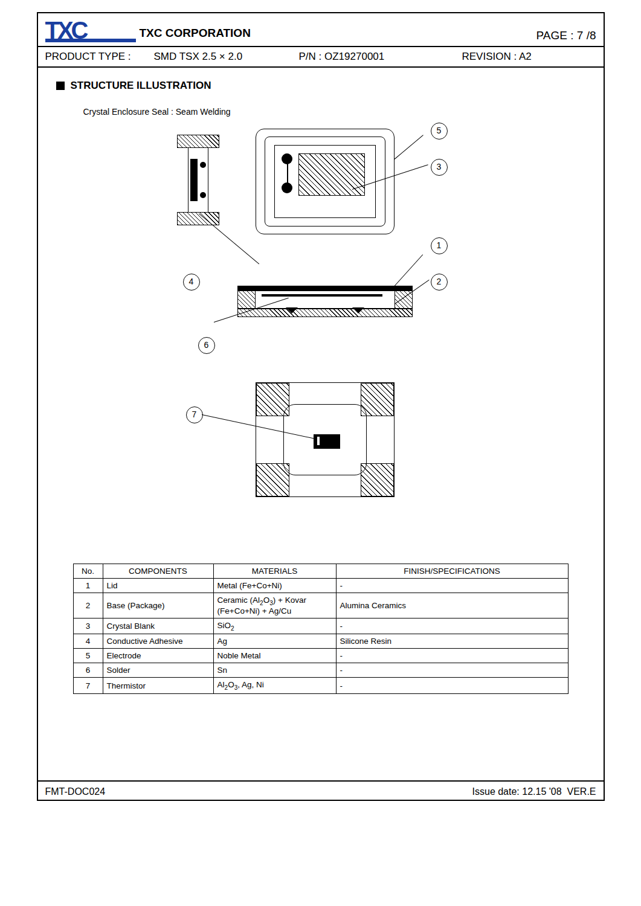TXC
TXC CORPORATION
PAGE : 7 /8
PRODUCT TYPE :
SMD TSX 2.5 × 2.0
P/N : OZ19270001
REVISION : A2
STRUCTURE ILLUSTRATION
Crystal Enclosure Seal : Seam Welding
5
3
1
2
4
6
7
| No. | COMPONENTS | MATERIALS | FINISH/SPECIFICATIONS |
| --- | --- | --- | --- |
| 1 | Lid | Metal (Fe+Co+Ni) | - |
| 2 | Base (Package) | Ceramic (Al 2 O 3 ) + Kovar (Fe+Co+Ni) + Ag/Cu | Alumina Ceramics |
| 3 | Crystal Blank | SiO 2 | - |
| 4 | Conductive Adhesive | Ag | Silicone Resin |
| 5 | Electrode | Noble Metal | - |
| 6 | Solder | Sn | - |
| 7 | Thermistor | Al 2 O 3 , Ag, Ni | - |
FMT-DOC024
Issue date: 12.15 '08 VER.E